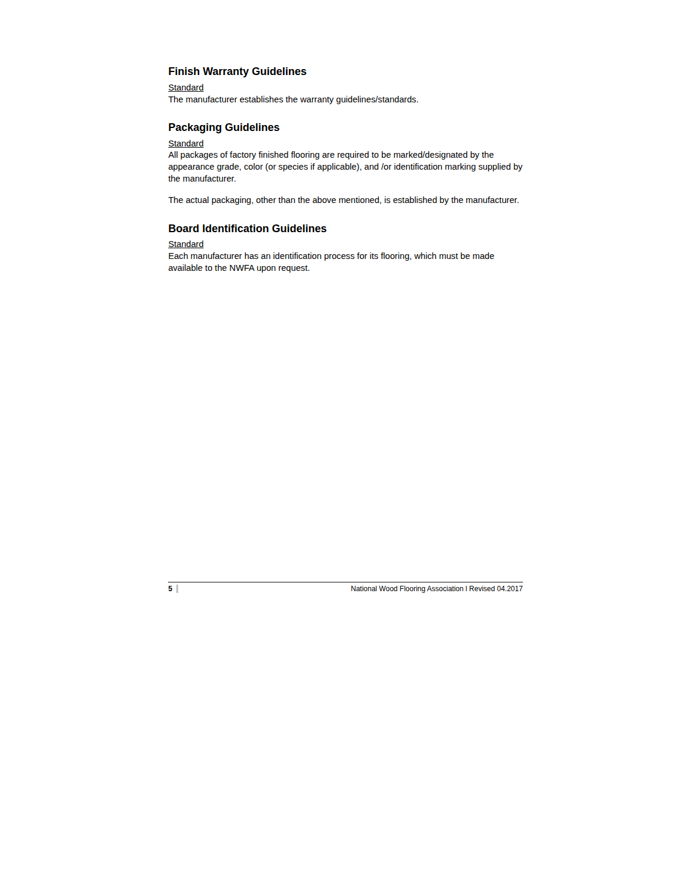Finish Warranty Guidelines
Standard
The manufacturer establishes the warranty guidelines/standards.
Packaging Guidelines
Standard
All packages of factory finished flooring are required to be marked/designated by the appearance grade, color (or species if applicable), and /or identification marking supplied by the manufacturer.
The actual packaging, other than the above mentioned, is established by the manufacturer.
Board Identification Guidelines
Standard
Each manufacturer has an identification process for its flooring, which must be made available to the NWFA upon request.
5 National Wood Flooring Association l Revised 04.2017